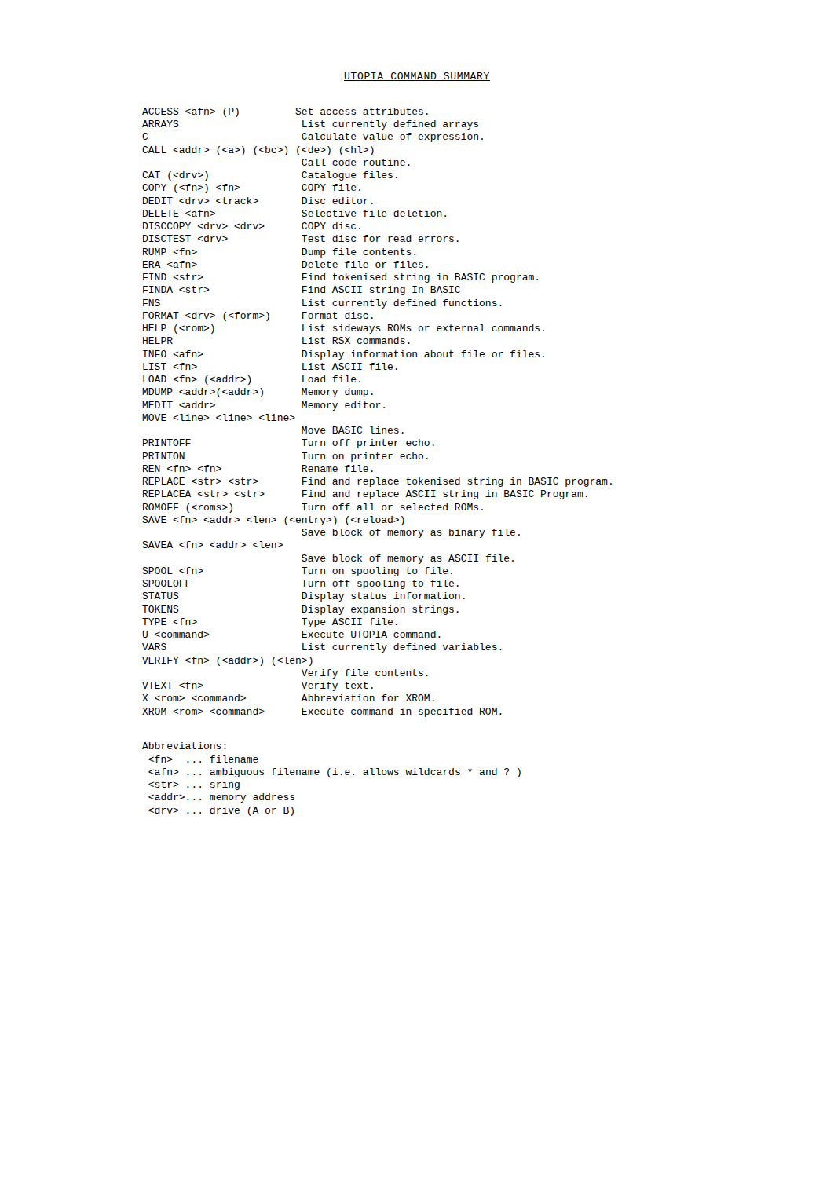UTOPIA COMMAND SUMMARY
ACCESS <afn> (P)         Set access attributes.
ARRAYS                    List currently defined arrays
C                         Calculate value of expression.
CALL <addr> (<a>) (<bc>) (<de>) (<hl>)
                          Call code routine.
CAT (<drv>)               Catalogue files.
COPY (<fn>) <fn>          COPY file.
DEDIT <drv> <track>       Disc editor.
DELETE <afn>              Selective file deletion.
DISCCOPY <drv> <drv>      COPY disc.
DISCTEST <drv>            Test disc for read errors.
RUMP <fn>                 Dump file contents.
ERA <afn>                 Delete file or files.
FIND <str>                Find tokenised string in BASIC program.
FINDA <str>               Find ASCII string In BASIC
FNS                       List currently defined functions.
FORMAT <drv> (<form>)     Format disc.
HELP (<rom>)              List sideways ROMs or external commands.
HELPR                     List RSX commands.
INFO <afn>                Display information about file or files.
LIST <fn>                 List ASCII file.
LOAD <fn> (<addr>)        Load file.
MDUMP <addr>(<addr>)      Memory dump.
MEDIT <addr>              Memory editor.
MOVE <line> <line> <line>
                          Move BASIC lines.
PRINTOFF                  Turn off printer echo.
PRINTON                   Turn on printer echo.
REN <fn> <fn>             Rename file.
REPLACE <str> <str>       Find and replace tokenised string in BASIC program.
REPLACEA <str> <str>      Find and replace ASCII string in BASIC Program.
ROMOFF (<roms>)           Turn off all or selected ROMs.
SAVE <fn> <addr> <len> (<entry>) (<reload>)
                          Save block of memory as binary file.
SAVEA <fn> <addr> <len>
                          Save block of memory as ASCII file.
SPOOL <fn>                Turn on spooling to file.
SPOOLOFF                  Turn off spooling to file.
STATUS                    Display status information.
TOKENS                    Display expansion strings.
TYPE <fn>                 Type ASCII file.
U <command>               Execute UTOPIA command.
VARS                      List currently defined variables.
VERIFY <fn> (<addr>) (<len>)
                          Verify file contents.
VTEXT <fn>                Verify text.
X <rom> <command>         Abbreviation for XROM.
XROM <rom> <command>      Execute command in specified ROM.
Abbreviations:
 <fn>  ... filename
 <afn> ... ambiguous filename (i.e. allows wildcards * and ? )
 <str> ... sring
 <addr>... memory address
 <drv> ... drive (A or B)